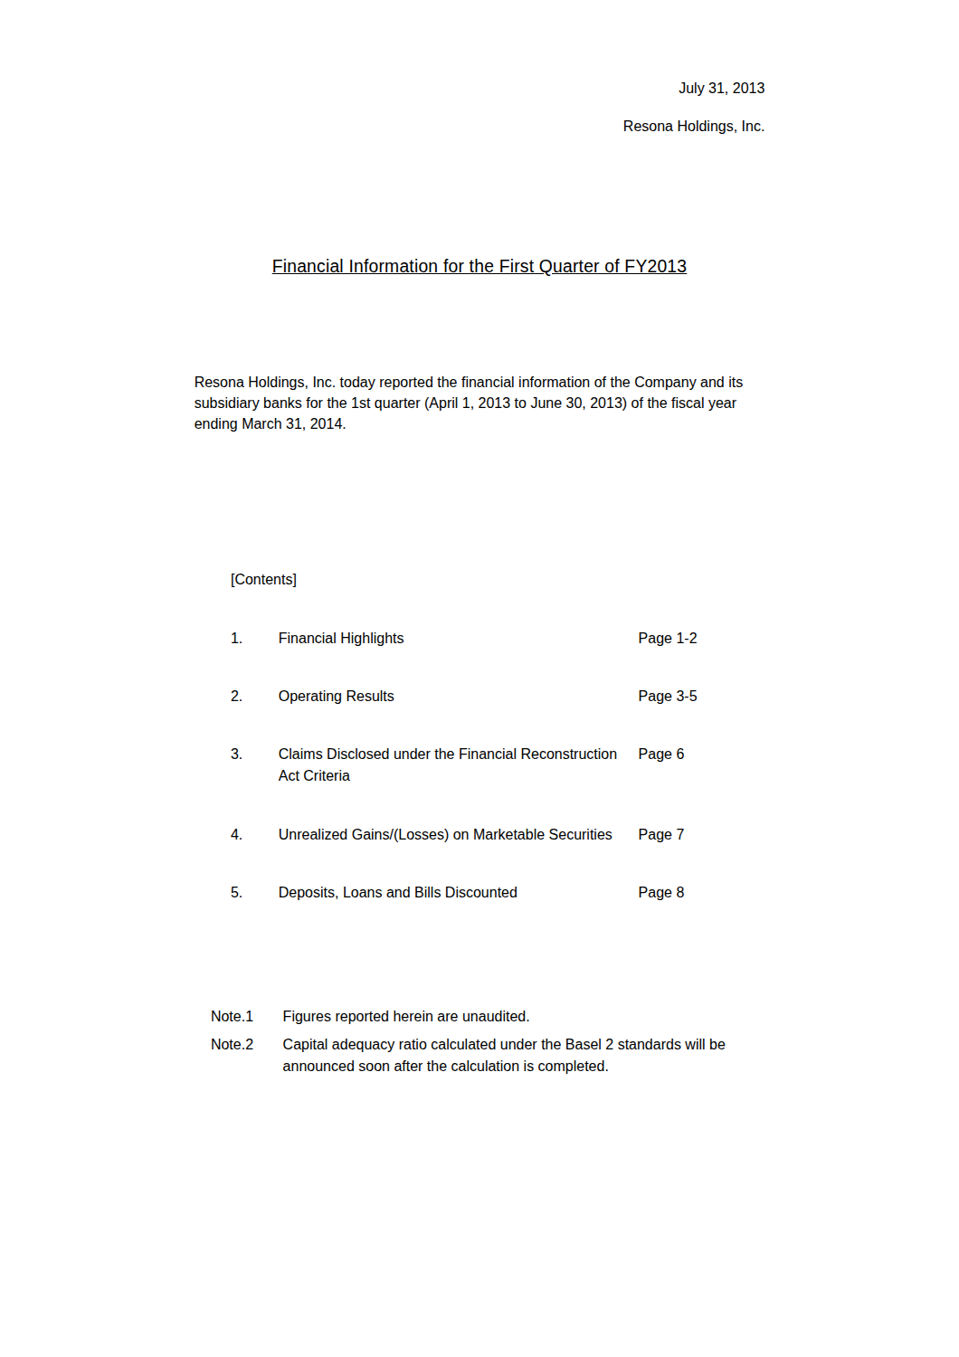July 31, 2013
Resona Holdings, Inc.
Financial Information for the First Quarter of FY2013
Resona Holdings, Inc. today reported the financial information of the Company and its subsidiary banks for the 1st quarter (April 1, 2013 to June 30, 2013) of the fiscal year ending March 31, 2014.
[Contents]
| 1. | Financial Highlights | Page 1-2 |
| 2. | Operating Results | Page 3-5 |
| 3. | Claims Disclosed under the Financial Reconstruction Act Criteria | Page 6 |
| 4. | Unrealized Gains/(Losses) on Marketable Securities | Page 7 |
| 5. | Deposits, Loans and Bills Discounted | Page 8 |
| Note.1 | Figures reported herein are unaudited. |
| Note.2 | Capital adequacy ratio calculated under the Basel 2 standards will be announced soon after the calculation is completed. |